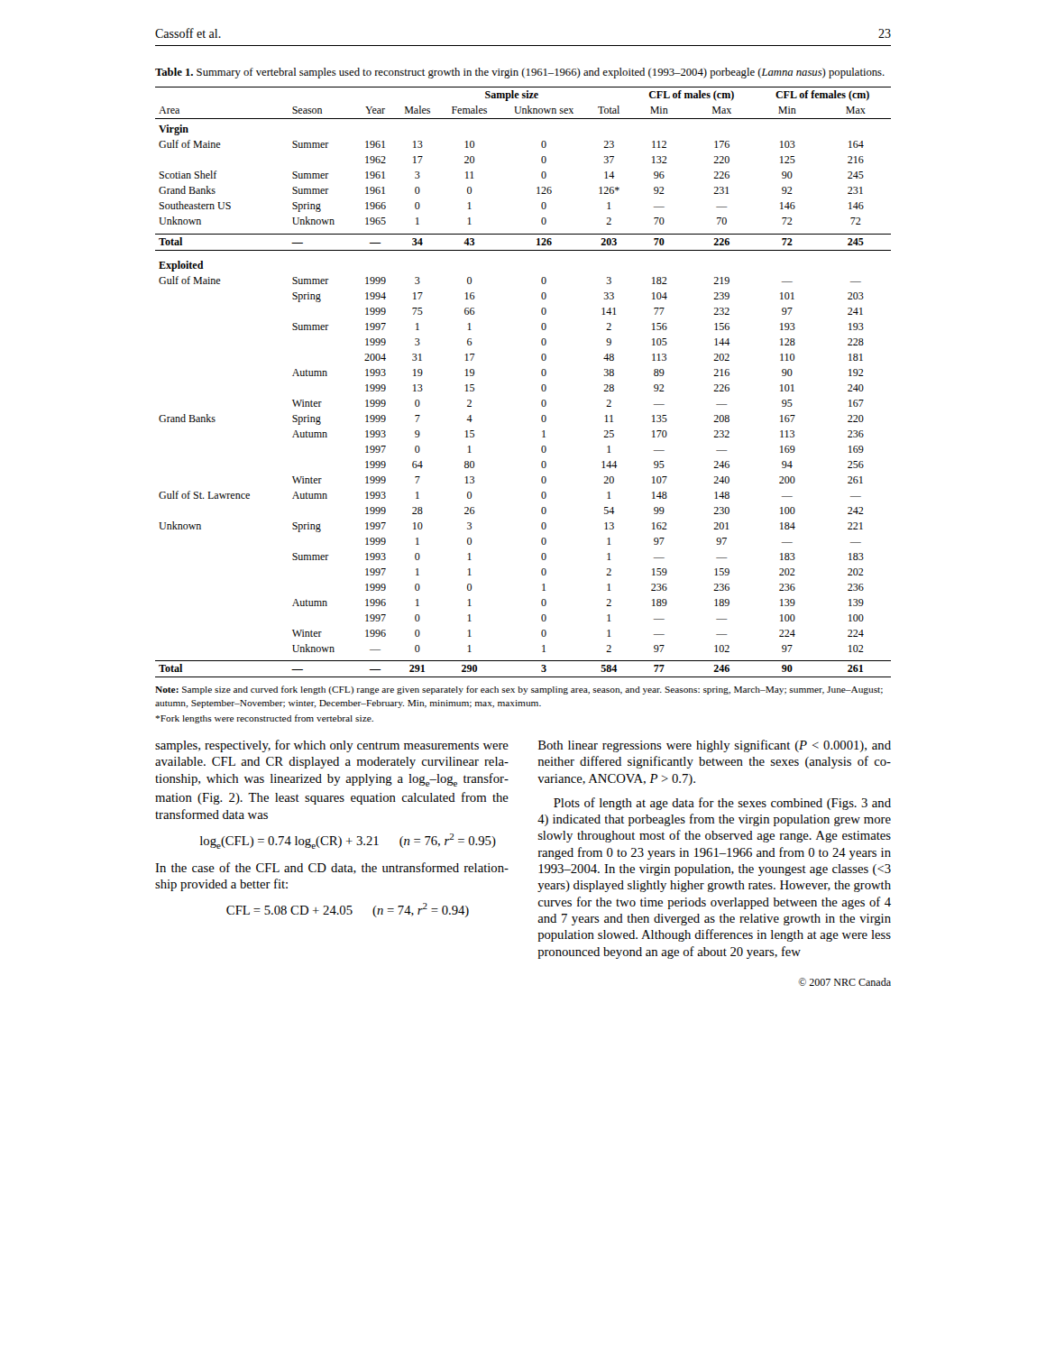Cassoff et al. 23
Table 1. Summary of vertebral samples used to reconstruct growth in the virgin (1961–1966) and exploited (1993–2004) porbeagle (Lamna nasus) populations.
| | Sample size | CFL of males (cm) | CFL of females (cm) |
| --- | --- | --- | --- |
| Area | Season | Year | Males | Females | Unknown sex | Total | Min | Max | Min | Max |
| Virgin |
| Gulf of Maine | Summer | 1961 | 13 | 10 | 0 | 23 | 112 | 176 | 103 | 164 |
| | | 1962 | 17 | 20 | 0 | 37 | 132 | 220 | 125 | 216 |
| Scotian Shelf | Summer | 1961 | 3 | 11 | 0 | 14 | 96 | 226 | 90 | 245 |
| Grand Banks | Summer | 1961 | 0 | 0 | 126 | 126* | 92 | 231 | 92 | 231 |
| Southeastern US | Spring | 1966 | 0 | 1 | 0 | 1 | — | — | 146 | 146 |
| Unknown | Unknown | 1965 | 1 | 1 | 0 | 2 | 70 | 70 | 72 | 72 |
| Total | — | — | 34 | 43 | 126 | 203 | 70 | 226 | 72 | 245 |
| Exploited |
| Gulf of Maine | Summer | 1999 | 3 | 0 | 0 | 3 | 182 | 219 | — | — |
| | Spring | 1994 | 17 | 16 | 0 | 33 | 104 | 239 | 101 | 203 |
| | | 1999 | 75 | 66 | 0 | 141 | 77 | 232 | 97 | 241 |
| | Summer | 1997 | 1 | 1 | 0 | 2 | 156 | 156 | 193 | 193 |
| | | 1999 | 3 | 6 | 0 | 9 | 105 | 144 | 128 | 228 |
| | | 2004 | 31 | 17 | 0 | 48 | 113 | 202 | 110 | 181 |
| | Autumn | 1993 | 19 | 19 | 0 | 38 | 89 | 216 | 90 | 192 |
| | | 1999 | 13 | 15 | 0 | 28 | 92 | 226 | 101 | 240 |
| | Winter | 1999 | 0 | 2 | 0 | 2 | — | — | 95 | 167 |
| Grand Banks | Spring | 1999 | 7 | 4 | 0 | 11 | 135 | 208 | 167 | 220 |
| | Autumn | 1993 | 9 | 15 | 1 | 25 | 170 | 232 | 113 | 236 |
| | | 1997 | 0 | 1 | 0 | 1 | — | — | 169 | 169 |
| | | 1999 | 64 | 80 | 0 | 144 | 95 | 246 | 94 | 256 |
| | Winter | 1999 | 7 | 13 | 0 | 20 | 107 | 240 | 200 | 261 |
| Gulf of St. Lawrence | Autumn | 1993 | 1 | 0 | 0 | 1 | 148 | 148 | — | — |
| | | 1999 | 28 | 26 | 0 | 54 | 99 | 230 | 100 | 242 |
| Unknown | Spring | 1997 | 10 | 3 | 0 | 13 | 162 | 201 | 184 | 221 |
| | | 1999 | 1 | 0 | 0 | 1 | 97 | 97 | — | — |
| | Summer | 1993 | 0 | 1 | 0 | 1 | — | — | 183 | 183 |
| | | 1997 | 1 | 1 | 0 | 2 | 159 | 159 | 202 | 202 |
| | | 1999 | 0 | 0 | 1 | 1 | 236 | 236 | 236 | 236 |
| | Autumn | 1996 | 1 | 1 | 0 | 2 | 189 | 189 | 139 | 139 |
| | | 1997 | 0 | 1 | 0 | 1 | — | — | 100 | 100 |
| | Winter | 1996 | 0 | 1 | 0 | 1 | — | — | 224 | 224 |
| | Unknown | — | 0 | 1 | 1 | 2 | 97 | 102 | 97 | 102 |
| Total | — | — | 291 | 290 | 3 | 584 | 77 | 246 | 90 | 261 |
Note: Sample size and curved fork length (CFL) range are given separately for each sex by sampling area, season, and year. Seasons: spring, March–May; summer, June–August; autumn, September–November; winter, December–February. Min, minimum; max, maximum.
*Fork lengths were reconstructed from vertebral size.
samples, respectively, for which only centrum measurements were available. CFL and CR displayed a moderately curvilinear relationship, which was linearized by applying a loge–loge transformation (Fig. 2). The least squares equation calculated from the transformed data was
loge(CFL) = 0.74 loge(CR) + 3.21(n = 76, r2 = 0.95)
In the case of the CFL and CD data, the untransformed relationship provided a better fit:
CFL = 5.08 CD + 24.05(n = 74, r2 = 0.94)
Both linear regressions were highly significant (P < 0.0001), and neither differed significantly between the sexes (analysis of covariance, ANCOVA, P > 0.7).
Plots of length at age data for the sexes combined (Figs. 3 and 4) indicated that porbeagles from the virgin population grew more slowly throughout most of the observed age range. Age estimates ranged from 0 to 23 years in 1961–1966 and from 0 to 24 years in 1993–2004. In the virgin population, the youngest age classes (<3 years) displayed slightly higher growth rates. However, the growth curves for the two time periods overlapped between the ages of 4 and 7 years and then diverged as the relative growth in the virgin population slowed. Although differences in length at age were less pronounced beyond an age of about 20 years, few
© 2007 NRC Canada